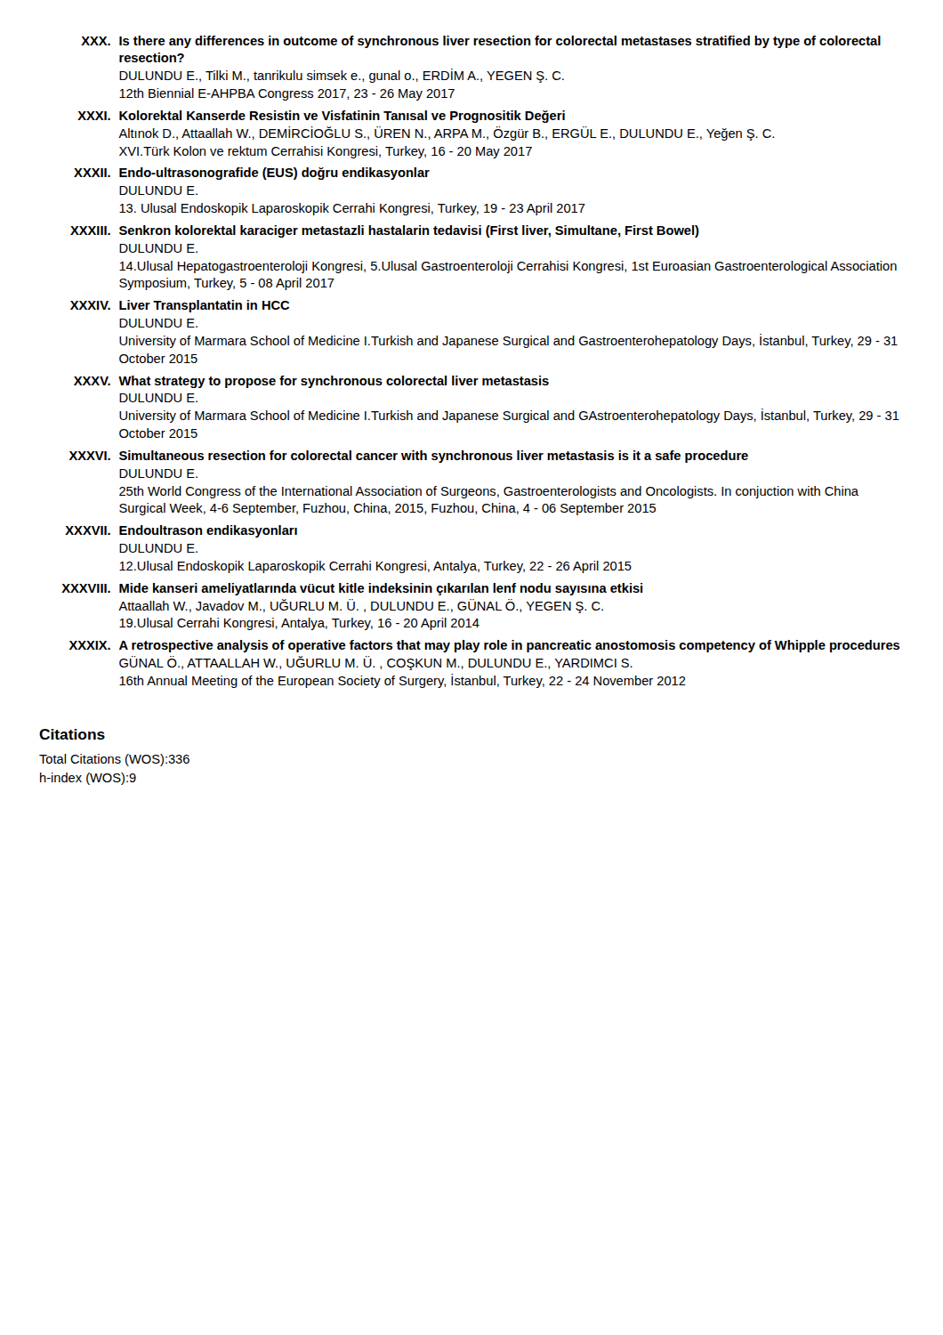XXX.
Is there any differences in outcome of synchronous liver resection for colorectal metastases stratified by type of colorectal resection?
DULUNDU E., Tilki M., tanrikulu simsek e., gunal o., ERDİM A., YEGEN Ş. C.
12th Biennial E-AHPBA Congress 2017, 23 - 26 May 2017
XXXI.
Kolorektal Kanserde Resistin ve Visfatinin Tanısal ve Prognositik Değeri
Altınok D., Attaallah W., DEMİRCİOĞLU S., ÜREN N., ARPA M., Özgür B., ERGÜL E., DULUNDU E., Yeğen Ş. C.
XVI.Türk Kolon ve rektum Cerrahisi Kongresi, Turkey, 16 - 20 May 2017
XXXII.
Endo-ultrasonografide (EUS) doğru endikasyonlar
DULUNDU E.
13. Ulusal Endoskopik Laparoskopik Cerrahi Kongresi, Turkey, 19 - 23 April 2017
XXXIII.
Senkron kolorektal karaciger metastazli hastalarin tedavisi (First liver, Simultane, First Bowel)
DULUNDU E.
14.Ulusal Hepatogastroenteroloji Kongresi, 5.Ulusal Gastroenteroloji Cerrahisi Kongresi, 1st Euroasian Gastroenterological Association Symposium, Turkey, 5 - 08 April 2017
XXXIV.
Liver Transplantatin in HCC
DULUNDU E.
University of Marmara School of Medicine I.Turkish and Japanese Surgical and Gastroenterohepatology Days, İstanbul, Turkey, 29 - 31 October 2015
XXXV.
What strategy to propose for synchronous colorectal liver metastasis
DULUNDU E.
University of Marmara School of Medicine I.Turkish and Japanese Surgical and GAstroenterohepatology Days, İstanbul, Turkey, 29 - 31 October 2015
XXXVI.
Simultaneous resection for colorectal cancer with synchronous liver metastasis is it a safe procedure
DULUNDU E.
25th World Congress of the International Association of Surgeons, Gastroenterologists and Oncologists. In conjuction with China Surgical Week, 4-6 September, Fuzhou, China, 2015, Fuzhou, China, 4 - 06 September 2015
XXXVII.
Endoultrason endikasyonları
DULUNDU E.
12.Ulusal Endoskopik Laparoskopik Cerrahi Kongresi, Antalya, Turkey, 22 - 26 April 2015
XXXVIII.
Mide kanseri ameliyatlarında vücut kitle indeksinin çıkarılan lenf nodu sayısına etkisi
Attaallah W., Javadov M., UĞURLU M. Ü. , DULUNDU E., GÜNAL Ö., YEGEN Ş. C.
19.Ulusal Cerrahi Kongresi, Antalya, Turkey, 16 - 20 April 2014
XXXIX.
A retrospective analysis of operative factors that may play role in pancreatic anostomosis competency of Whipple procedures
GÜNAL Ö., ATTAALLAH W., UĞURLU M. Ü. , COŞKUN M., DULUNDU E., YARDIMCI S.
16th Annual Meeting of the European Society of Surgery, İstanbul, Turkey, 22 - 24 November 2012
Citations
Total Citations (WOS):336
h-index (WOS):9